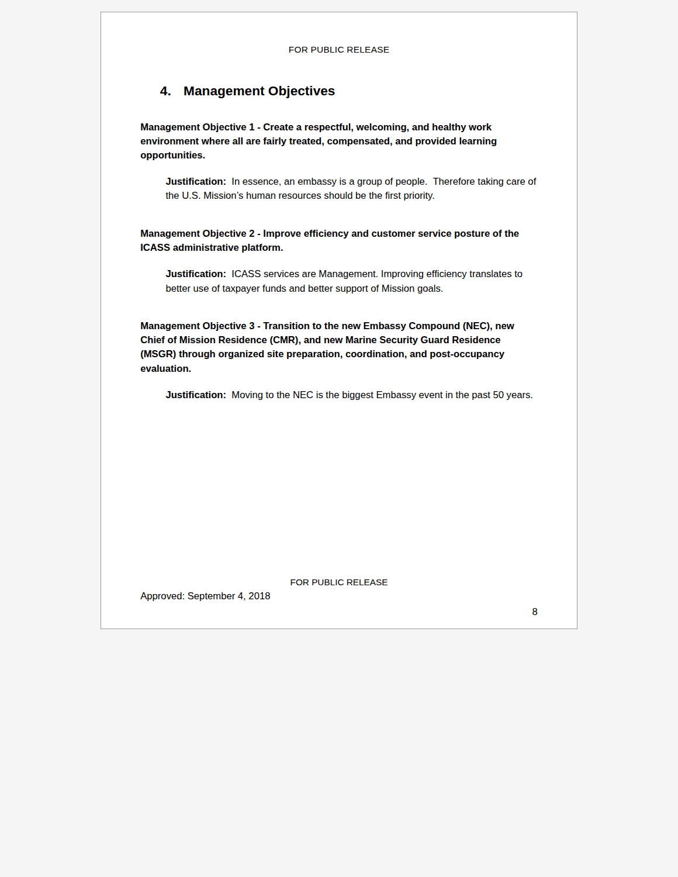FOR PUBLIC RELEASE
4. Management Objectives
Management Objective 1 - Create a respectful, welcoming, and healthy work environment where all are fairly treated, compensated, and provided learning opportunities.
Justification: In essence, an embassy is a group of people. Therefore taking care of the U.S. Mission’s human resources should be the first priority.
Management Objective 2 - Improve efficiency and customer service posture of the ICASS administrative platform.
Justification: ICASS services are Management. Improving efficiency translates to better use of taxpayer funds and better support of Mission goals.
Management Objective 3 - Transition to the new Embassy Compound (NEC), new Chief of Mission Residence (CMR), and new Marine Security Guard Residence (MSGR) through organized site preparation, coordination, and post-occupancy evaluation.
Justification: Moving to the NEC is the biggest Embassy event in the past 50 years.
FOR PUBLIC RELEASE
Approved: September 4, 2018
8